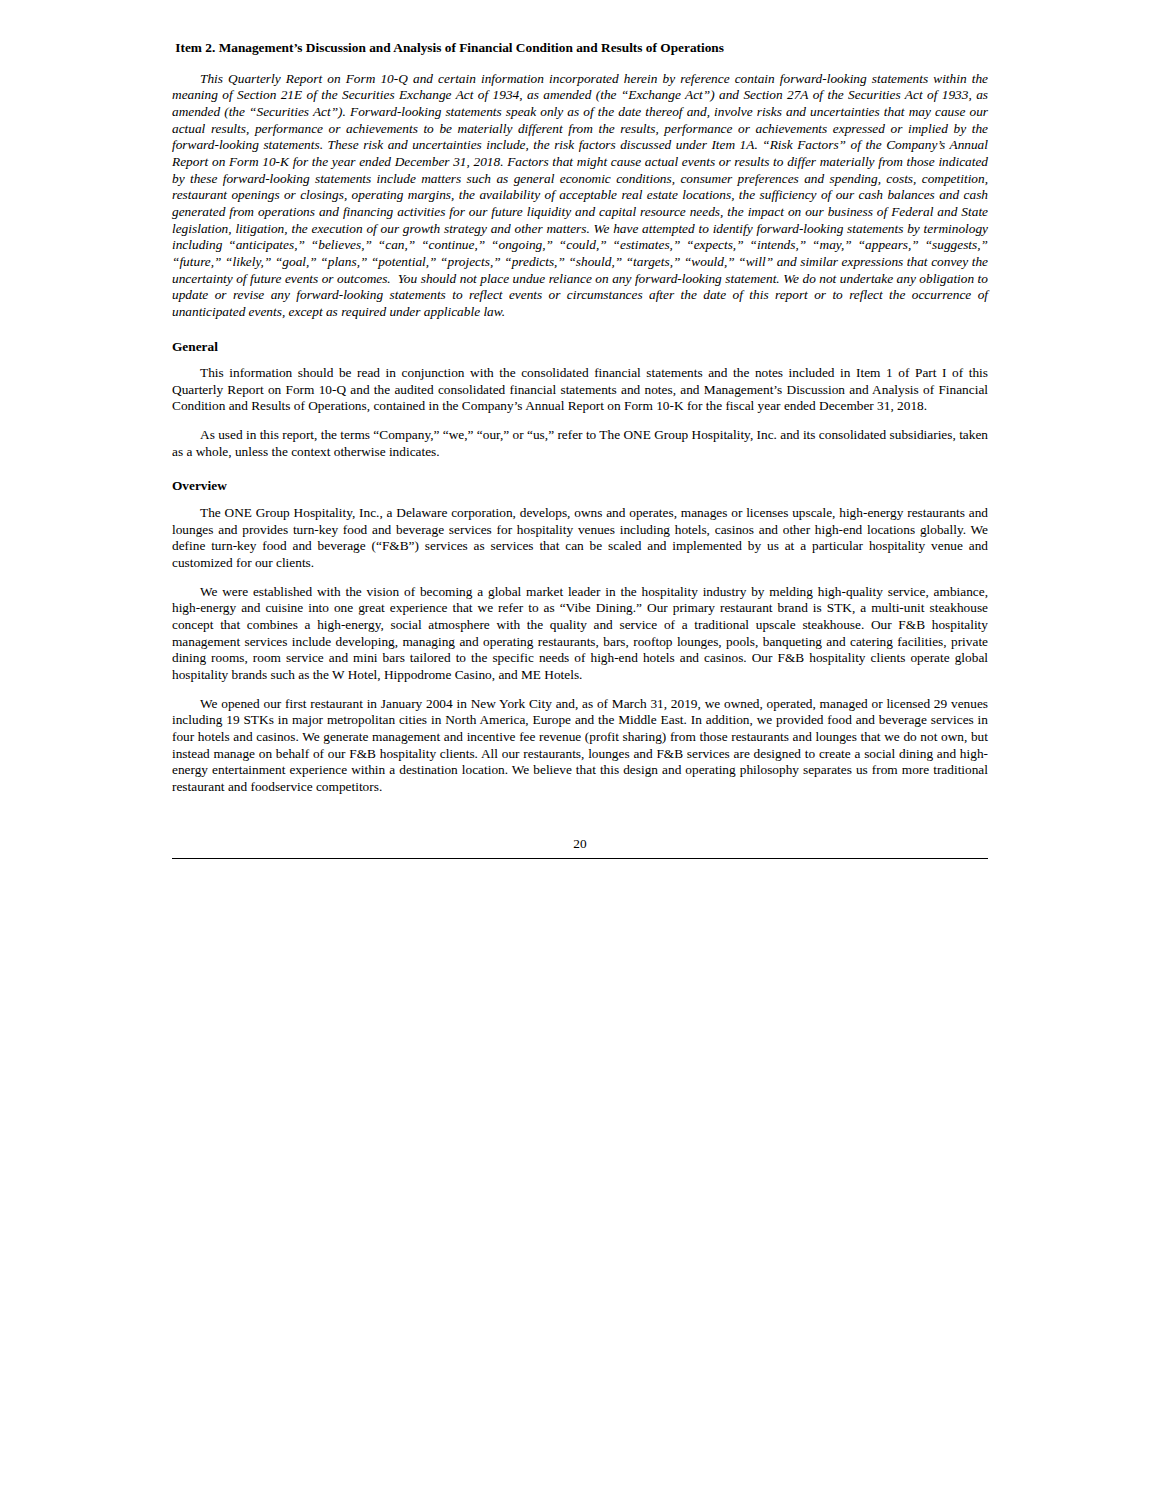Item 2. Management’s Discussion and Analysis of Financial Condition and Results of Operations
This Quarterly Report on Form 10-Q and certain information incorporated herein by reference contain forward-looking statements within the meaning of Section 21E of the Securities Exchange Act of 1934, as amended (the “Exchange Act”) and Section 27A of the Securities Act of 1933, as amended (the “Securities Act”). Forward-looking statements speak only as of the date thereof and, involve risks and uncertainties that may cause our actual results, performance or achievements to be materially different from the results, performance or achievements expressed or implied by the forward-looking statements. These risk and uncertainties include, the risk factors discussed under Item 1A. “Risk Factors” of the Company’s Annual Report on Form 10-K for the year ended December 31, 2018. Factors that might cause actual events or results to differ materially from those indicated by these forward-looking statements include matters such as general economic conditions, consumer preferences and spending, costs, competition, restaurant openings or closings, operating margins, the availability of acceptable real estate locations, the sufficiency of our cash balances and cash generated from operations and financing activities for our future liquidity and capital resource needs, the impact on our business of Federal and State legislation, litigation, the execution of our growth strategy and other matters. We have attempted to identify forward-looking statements by terminology including “anticipates,” “believes,” “can,” “continue,” “ongoing,” “could,” “estimates,” “expects,” “intends,” “may,” “appears,” “suggests,” “future,” “likely,” “goal,” “plans,” “potential,” “projects,” “predicts,” “should,” “targets,” “would,” “will” and similar expressions that convey the uncertainty of future events or outcomes. You should not place undue reliance on any forward-looking statement. We do not undertake any obligation to update or revise any forward-looking statements to reflect events or circumstances after the date of this report or to reflect the occurrence of unanticipated events, except as required under applicable law.
General
This information should be read in conjunction with the consolidated financial statements and the notes included in Item 1 of Part I of this Quarterly Report on Form 10-Q and the audited consolidated financial statements and notes, and Management’s Discussion and Analysis of Financial Condition and Results of Operations, contained in the Company’s Annual Report on Form 10-K for the fiscal year ended December 31, 2018.
As used in this report, the terms “Company,” “we,” “our,” or “us,” refer to The ONE Group Hospitality, Inc. and its consolidated subsidiaries, taken as a whole, unless the context otherwise indicates.
Overview
The ONE Group Hospitality, Inc., a Delaware corporation, develops, owns and operates, manages or licenses upscale, high-energy restaurants and lounges and provides turn-key food and beverage services for hospitality venues including hotels, casinos and other high-end locations globally. We define turn-key food and beverage (“F&B”) services as services that can be scaled and implemented by us at a particular hospitality venue and customized for our clients.
We were established with the vision of becoming a global market leader in the hospitality industry by melding high-quality service, ambiance, high-energy and cuisine into one great experience that we refer to as “Vibe Dining.” Our primary restaurant brand is STK, a multi-unit steakhouse concept that combines a high-energy, social atmosphere with the quality and service of a traditional upscale steakhouse. Our F&B hospitality management services include developing, managing and operating restaurants, bars, rooftop lounges, pools, banqueting and catering facilities, private dining rooms, room service and mini bars tailored to the specific needs of high-end hotels and casinos. Our F&B hospitality clients operate global hospitality brands such as the W Hotel, Hippodrome Casino, and ME Hotels.
We opened our first restaurant in January 2004 in New York City and, as of March 31, 2019, we owned, operated, managed or licensed 29 venues including 19 STKs in major metropolitan cities in North America, Europe and the Middle East. In addition, we provided food and beverage services in four hotels and casinos. We generate management and incentive fee revenue (profit sharing) from those restaurants and lounges that we do not own, but instead manage on behalf of our F&B hospitality clients. All our restaurants, lounges and F&B services are designed to create a social dining and high-energy entertainment experience within a destination location. We believe that this design and operating philosophy separates us from more traditional restaurant and foodservice competitors.
20